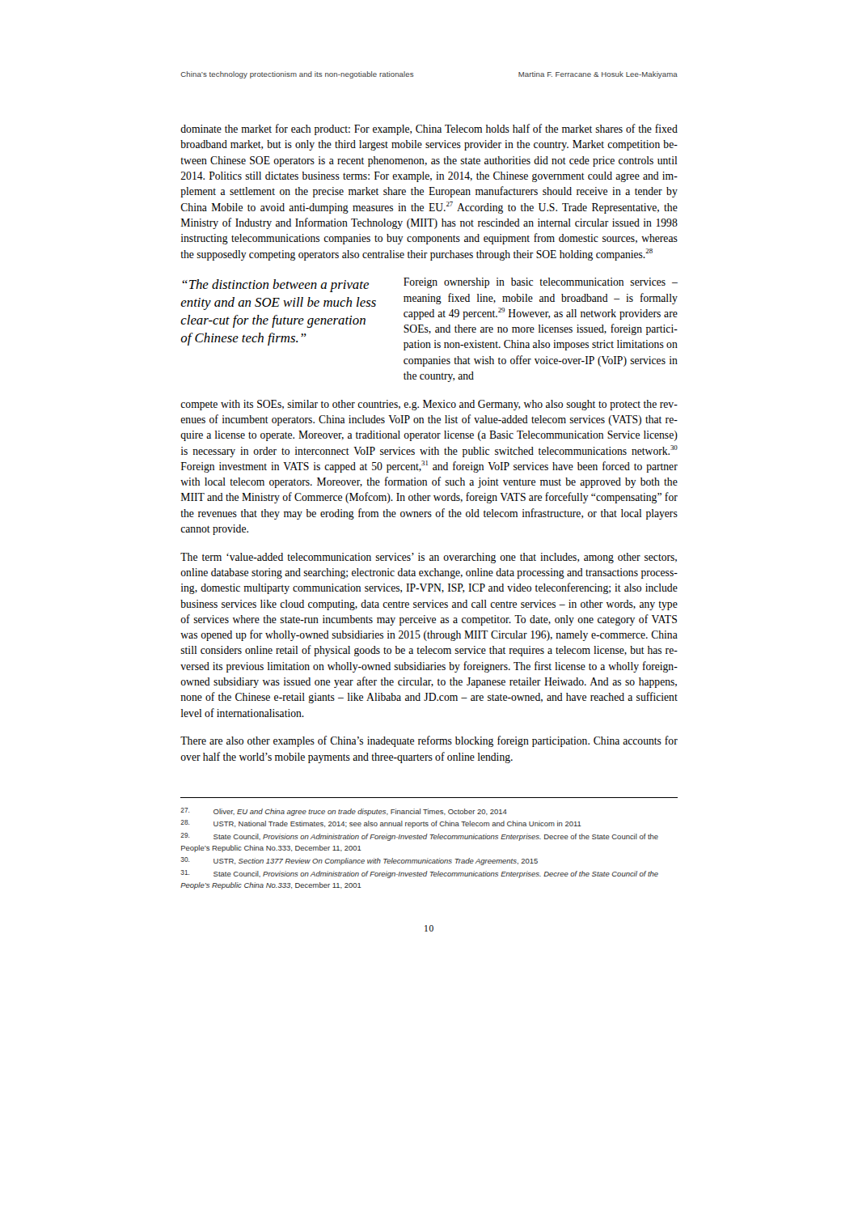China’s technology protectionism and its non-negotiable rationales
Martina F. Ferracane & Hosuk Lee-Makiyama
dominate the market for each product: For example, China Telecom holds half of the market shares of the fixed broadband market, but is only the third largest mobile services provider in the country. Market competition between Chinese SOE operators is a recent phenomenon, as the state authorities did not cede price controls until 2014. Politics still dictates business terms: For example, in 2014, the Chinese government could agree and implement a settlement on the precise market share the European manufacturers should receive in a tender by China Mobile to avoid anti-dumping measures in the EU.27 According to the U.S. Trade Representative, the Ministry of Industry and Information Technology (MIIT) has not rescinded an internal circular issued in 1998 instructing telecommunications companies to buy components and equipment from domestic sources, whereas the supposedly competing operators also centralise their purchases through their SOE holding companies.28
“The distinction between a private entity and an SOE will be much less clear-cut for the future generation of Chinese tech firms.”
Foreign ownership in basic telecommunication services – meaning fixed line, mobile and broadband – is formally capped at 49 percent.29 However, as all network providers are SOEs, and there are no more licenses issued, foreign participation is non-existent. China also imposes strict limitations on companies that wish to offer voice-over-IP (VoIP) services in the country, and
compete with its SOEs, similar to other countries, e.g. Mexico and Germany, who also sought to protect the revenues of incumbent operators. China includes VoIP on the list of value-added telecom services (VATS) that require a license to operate. Moreover, a traditional operator license (a Basic Telecommunication Service license) is necessary in order to interconnect VoIP services with the public switched telecommunications network.30 Foreign investment in VATS is capped at 50 percent,31 and foreign VoIP services have been forced to partner with local telecom operators. Moreover, the formation of such a joint venture must be approved by both the MIIT and the Ministry of Commerce (Mofcom). In other words, foreign VATS are forcefully “compensating” for the revenues that they may be eroding from the owners of the old telecom infrastructure, or that local players cannot provide.
The term ‘value-added telecommunication services’ is an overarching one that includes, among other sectors, online database storing and searching; electronic data exchange, online data processing and transactions processing, domestic multiparty communication services, IP-VPN, ISP, ICP and video teleconferencing; it also include business services like cloud computing, data centre services and call centre services – in other words, any type of services where the state-run incumbents may perceive as a competitor. To date, only one category of VATS was opened up for wholly-owned subsidiaries in 2015 (through MIIT Circular 196), namely e-commerce. China still considers online retail of physical goods to be a telecom service that requires a telecom license, but has reversed its previous limitation on wholly-owned subsidiaries by foreigners. The first license to a wholly foreign-owned subsidiary was issued one year after the circular, to the Japanese retailer Heiwado. And as so happens, none of the Chinese e-retail giants – like Alibaba and JD.com – are state-owned, and have reached a sufficient level of internationalisation.
There are also other examples of China’s inadequate reforms blocking foreign participation. China accounts for over half the world’s mobile payments and three-quarters of online lending.
27. Oliver, EU and China agree truce on trade disputes, Financial Times, October 20, 2014
28. USTR, National Trade Estimates, 2014; see also annual reports of China Telecom and China Unicom in 2011
29. State Council, Provisions on Administration of Foreign-Invested Telecommunications Enterprises. Decree of the State Council of the People’s Republic China No.333, December 11, 2001
30. USTR, Section 1377 Review On Compliance with Telecommunications Trade Agreements, 2015
31. State Council, Provisions on Administration of Foreign-Invested Telecommunications Enterprises. Decree of the State Council of the People’s Republic China No.333, December 11, 2001
10